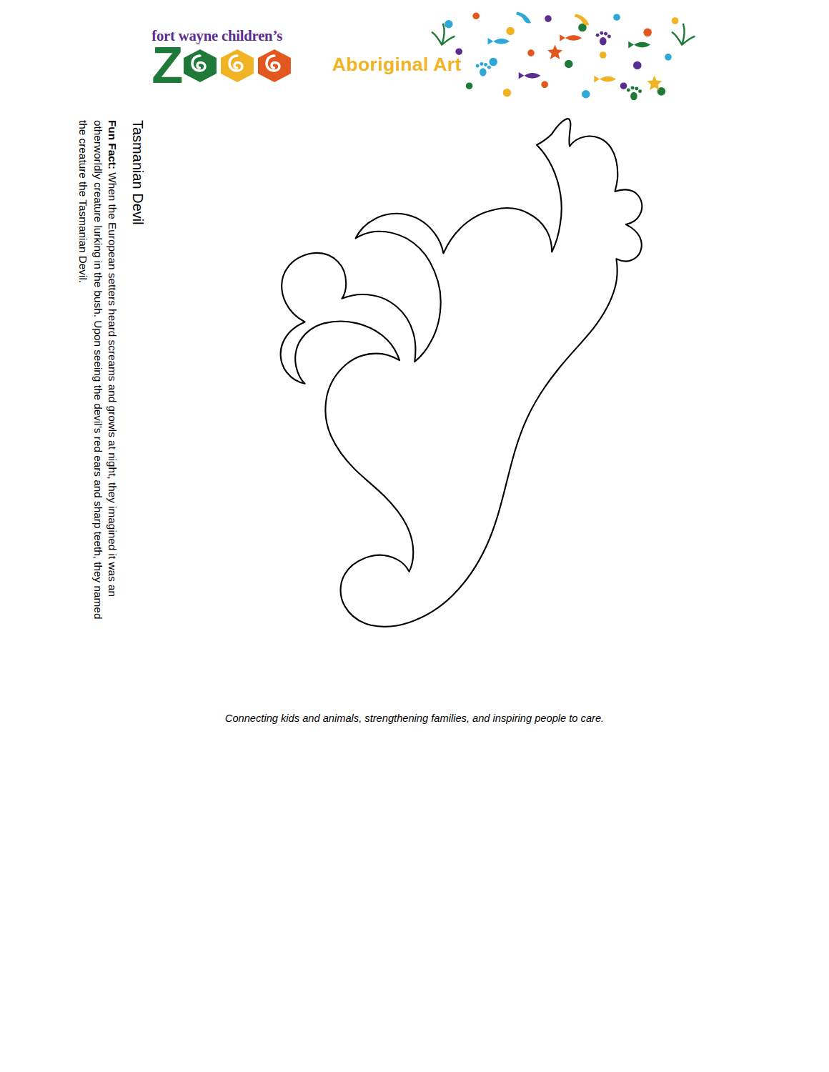fort wayne children’s
Z
Aboriginal Art
Tasmanian Devil
Fun Fact: When the European setters heard screams and growls at night, they imagined it was an otherworldly creature lurking in the bush. Upon seeing the devil’s red ears and sharp teeth, they named the creature the Tasmanian Devil.
Connecting kids and animals, strengthening families, and inspiring people to care.